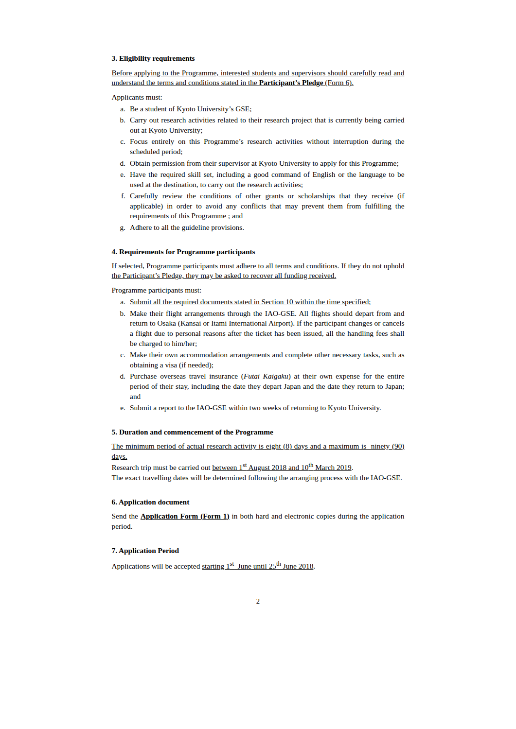3. Eligibility requirements
Before applying to the Programme, interested students and supervisors should carefully read and understand the terms and conditions stated in the Participant’s Pledge (Form 6).
Applicants must:
Be a student of Kyoto University’s GSE;
Carry out research activities related to their research project that is currently being carried out at Kyoto University;
Focus entirely on this Programme’s research activities without interruption during the scheduled period;
Obtain permission from their supervisor at Kyoto University to apply for this Programme;
Have the required skill set, including a good command of English or the language to be used at the destination, to carry out the research activities;
Carefully review the conditions of other grants or scholarships that they receive (if applicable) in order to avoid any conflicts that may prevent them from fulfilling the requirements of this Programme ; and
Adhere to all the guideline provisions.
4. Requirements for Programme participants
If selected, Programme participants must adhere to all terms and conditions. If they do not uphold the Participant’s Pledge, they may be asked to recover all funding received.
Programme participants must:
Submit all the required documents stated in Section 10 within the time specified;
Make their flight arrangements through the IAO-GSE. All flights should depart from and return to Osaka (Kansai or Itami International Airport). If the participant changes or cancels a flight due to personal reasons after the ticket has been issued, all the handling fees shall be charged to him/her;
Make their own accommodation arrangements and complete other necessary tasks, such as obtaining a visa (if needed);
Purchase overseas travel insurance (Futai Kaigaku) at their own expense for the entire period of their stay, including the date they depart Japan and the date they return to Japan; and
Submit a report to the IAO-GSE within two weeks of returning to Kyoto University.
5. Duration and commencement of the Programme
The minimum period of actual research activity is eight (8) days and a maximum is ninety (90) days.
Research trip must be carried out between 1st August 2018 and 10th March 2019.
The exact travelling dates will be determined following the arranging process with the IAO-GSE.
6. Application document
Send the Application Form (Form 1) in both hard and electronic copies during the application period.
7. Application Period
Applications will be accepted starting 1st June until 25th June 2018.
2